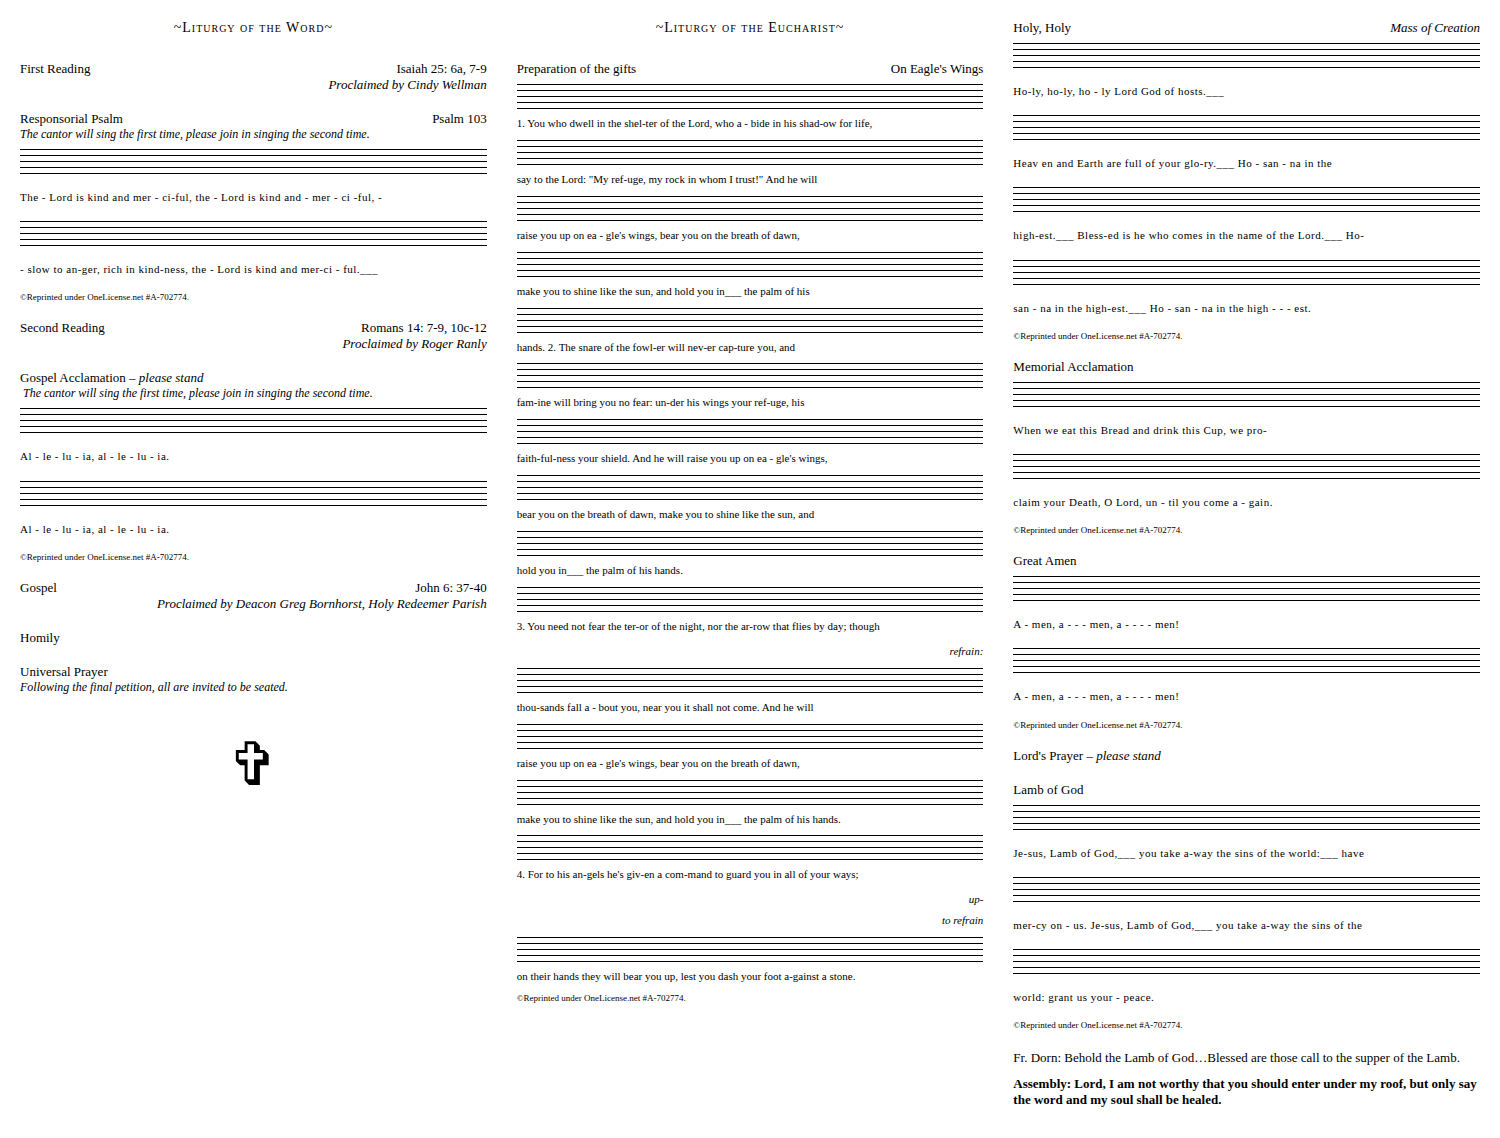~Liturgy of the Word~
First Reading Isaiah 25: 6a, 7-9
Proclaimed by Cindy Wellman
Responsorial Psalm Psalm 103
The cantor will sing the first time, please join in singing the second time.
The - Lord is kind and mer - ci-ful, the - Lord is kind and - mer - ci -ful, -
- slow to an-ger, rich in kind-ness, the - Lord is kind and mer-ci - ful.___
©Reprinted under OneLicense.net #A-702774.
Second Reading Romans 14: 7-9, 10c-12
Proclaimed by Roger Ranly
Gospel Acclamation – please stand
The cantor will sing the first time, please join in singing the second time.
Al - le - lu - ia, al - le - lu - ia.
Al - le - lu - ia, al - le - lu - ia.
©Reprinted under OneLicense.net #A-702774.
Gospel John 6: 37-40
Proclaimed by Deacon Greg Bornhorst, Holy Redeemer Parish
Homily
Universal Prayer
Following the final petition, all are invited to be seated.
✞
~Liturgy of the Eucharist~
Preparation of the gifts On Eagle's Wings
1. You who dwell in the shel-ter of the Lord, who a - bide in his shad-ow for life,
say to the Lord: "My ref-uge, my rock in whom I trust!" And he will
raise you up on ea - gle's wings, bear you on the breath of dawn,
make you to shine like the sun, and hold you in___ the palm of his
hands. 2. The snare of the fowl-er will nev-er cap-ture you, and
fam-ine will bring you no fear: un-der his wings your ref-uge, his
faith-ful-ness your shield. And he will raise you up on ea - gle's wings,
bear you on the breath of dawn, make you to shine like the sun, and
hold you in___ the palm of his hands.
3. You need not fear the ter-or of the night, nor the ar-row that flies by day; though
refrain:
thou-sands fall a - bout you, near you it shall not come. And he will
raise you up on ea - gle's wings, bear you on the breath of dawn,
make you to shine like the sun, and hold you in___ the palm of his hands.
4. For to his an-gels he's giv-en a com-mand to guard you in all of your ways;
up-
to refrain
on their hands they will bear you up, lest you dash your foot a-gainst a stone.
©Reprinted under OneLicense.net #A-702774.
Holy, Holy Mass of Creation
Ho-ly, ho-ly, ho - ly Lord God of hosts.___
Heav en and Earth are full of your glo-ry.___ Ho - san - na in the
high-est.___ Bless-ed is he who comes in the name of the Lord.___ Ho-
san - na in the high-est.___ Ho - san - na in the high - - - est.
©Reprinted under OneLicense.net #A-702774.
Memorial Acclamation
When we eat this Bread and drink this Cup, we pro-
claim your Death, O Lord, un - til you come a - gain.
©Reprinted under OneLicense.net #A-702774.
Great Amen
A - men, a - - - men, a - - - - men!
A - men, a - - - men, a - - - - men!
©Reprinted under OneLicense.net #A-702774.
Lord's Prayer – please stand
Lamb of God
Je-sus, Lamb of God,___ you take a-way the sins of the world:___ have
mer-cy on - us. Je-sus, Lamb of God,___ you take a-way the sins of the
world: grant us your - peace.
©Reprinted under OneLicense.net #A-702774.
Fr. Dorn: Behold the Lamb of God…Blessed are those call to the supper of the Lamb.
Assembly: Lord, I am not worthy that you should enter under my roof, but only say the word and my soul shall be healed.